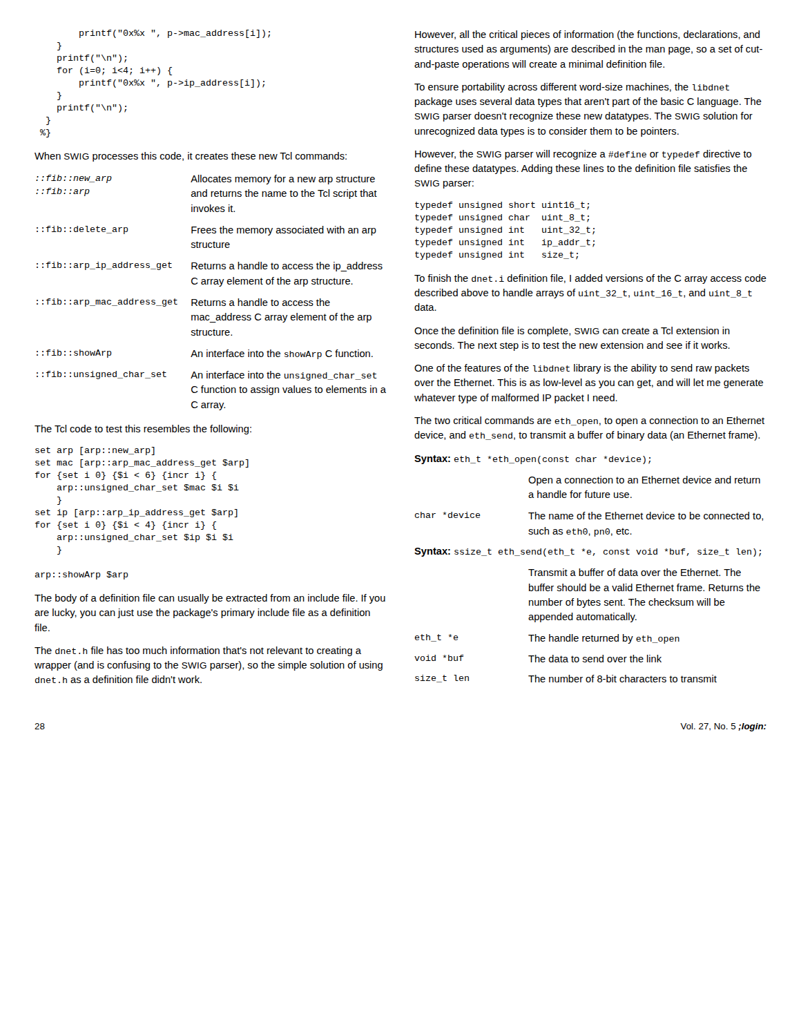printf("0x%x ", p->mac_address[i]);
    }
    printf("\n");
    for (i=0; i<4; i++) {
        printf("0x%x ", p->ip_address[i]);
    }
    printf("\n");
  }
 %}
When SWIG processes this code, it creates these new Tcl commands:
::fib::new_arp
::fib::arp
Allocates memory for a new arp structure and returns the name to the Tcl script that invokes it.
::fib::delete_arp
Frees the memory associated with an arp structure
::fib::arp_ip_address_get
Returns a handle to access the ip_address C array element of the arp structure.
::fib::arp_mac_address_get
Returns a handle to access the mac_address C array element of the arp structure.
::fib::showArp
An interface into the showArp C function.
::fib::unsigned_char_set
An interface into the unsigned_char_set C function to assign values to elements in a C array.
The Tcl code to test this resembles the following:
set arp [arp::new_arp]
set mac [arp::arp_mac_address_get $arp]
for {set i 0} {$i < 6} {incr i} {
    arp::unsigned_char_set $mac $i $i
    }
set ip [arp::arp_ip_address_get $arp]
for {set i 0} {$i < 4} {incr i} {
    arp::unsigned_char_set $ip $i $i
    }

arp::showArp $arp
The body of a definition file can usually be extracted from an include file. If you are lucky, you can just use the package's primary include file as a definition file.
The dnet.h file has too much information that's not relevant to creating a wrapper (and is confusing to the SWIG parser), so the simple solution of using dnet.h as a definition file didn't work.
However, all the critical pieces of information (the functions, declarations, and structures used as arguments) are described in the man page, so a set of cut-and-paste operations will create a minimal definition file.
To ensure portability across different word-size machines, the libdnet package uses several data types that aren't part of the basic C language. The SWIG parser doesn't recognize these new datatypes. The SWIG solution for unrecognized data types is to consider them to be pointers.
However, the SWIG parser will recognize a #define or typedef directive to define these datatypes. Adding these lines to the definition file satisfies the SWIG parser:
typedef unsigned short uint16_t;
typedef unsigned char  uint_8_t;
typedef unsigned int   uint_32_t;
typedef unsigned int   ip_addr_t;
typedef unsigned int   size_t;
To finish the dnet.i definition file, I added versions of the C array access code described above to handle arrays of uint_32_t, uint_16_t, and uint_8_t data.
Once the definition file is complete, SWIG can create a Tcl extension in seconds. The next step is to test the new extension and see if it works.
One of the features of the libdnet library is the ability to send raw packets over the Ethernet. This is as low-level as you can get, and will let me generate whatever type of malformed IP packet I need.
The two critical commands are eth_open, to open a connection to an Ethernet device, and eth_send, to transmit a buffer of binary data (an Ethernet frame).
Syntax: eth_t *eth_open(const char *device);
Open a connection to an Ethernet device and return a handle for future use.
char *device
The name of the Ethernet device to be connected to, such as eth0, pn0, etc.
Syntax: ssize_t eth_send(eth_t *e, const void *buf, size_t len);
Transmit a buffer of data over the Ethernet. The buffer should be a valid Ethernet frame. Returns the number of bytes sent. The checksum will be appended automatically.
eth_t *e
The handle returned by eth_open
void *buf
The data to send over the link
size_t len
The number of 8-bit characters to transmit
28
Vol. 27, No. 5 ;login: